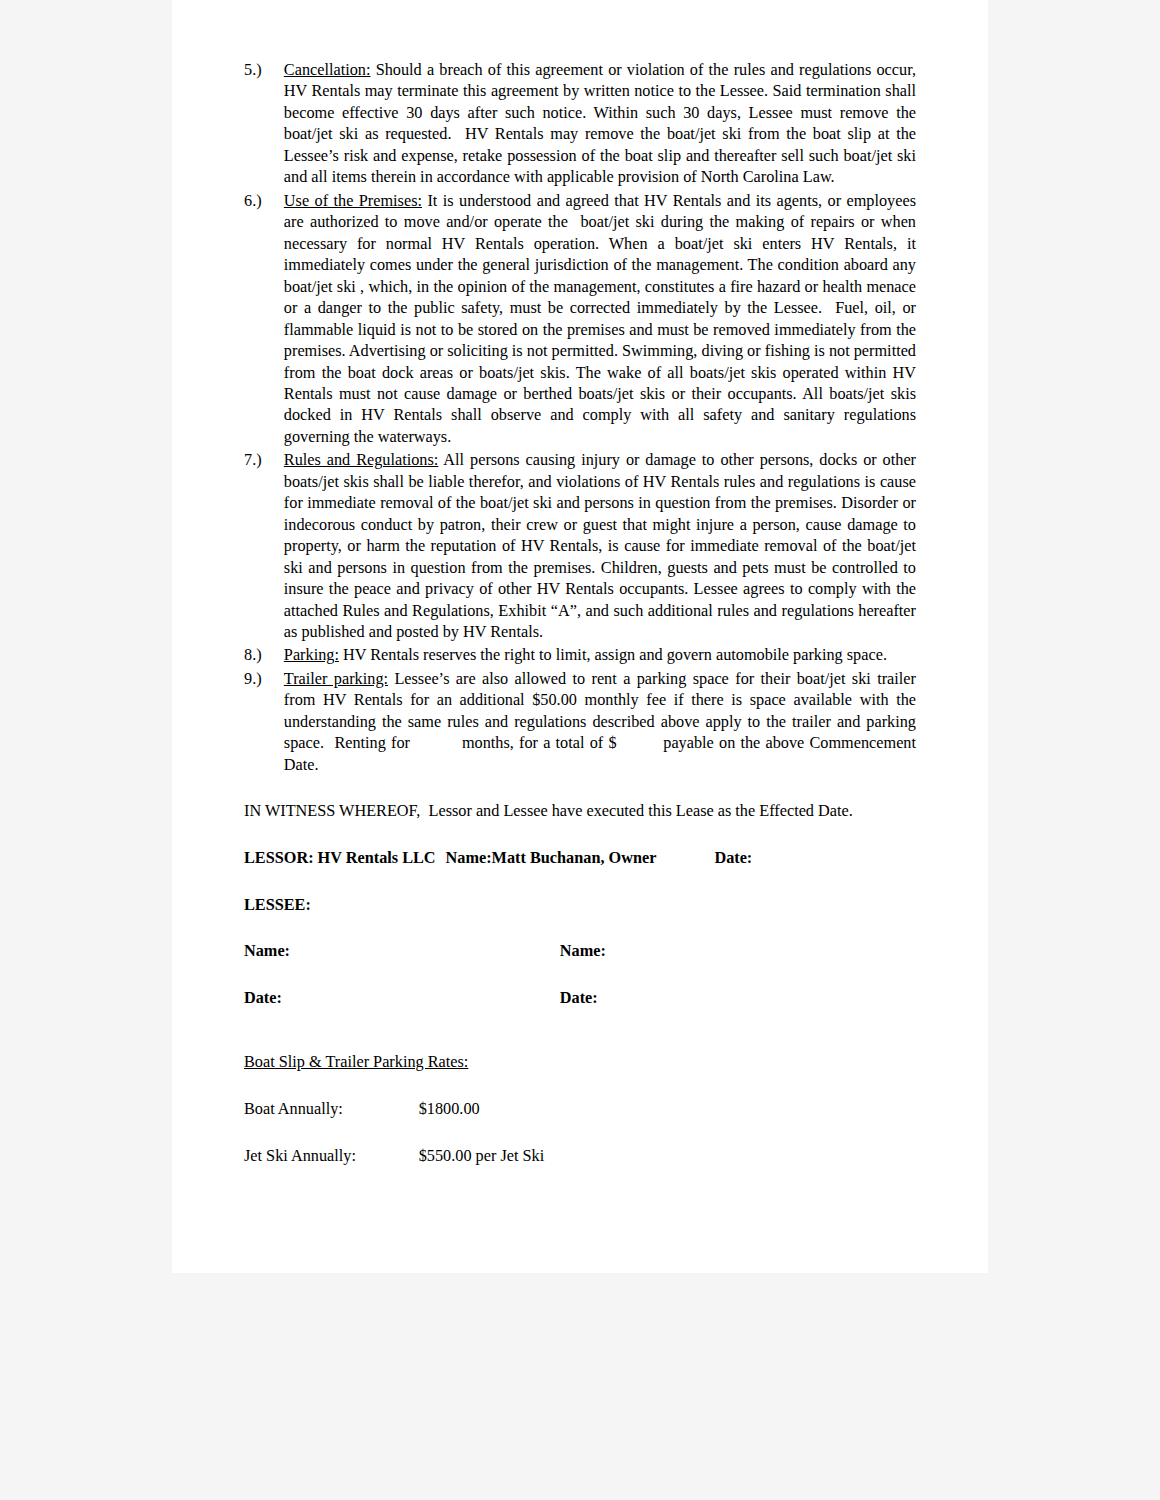5.) Cancellation: Should a breach of this agreement or violation of the rules and regulations occur, HV Rentals may terminate this agreement by written notice to the Lessee. Said termination shall become effective 30 days after such notice. Within such 30 days, Lessee must remove the boat/jet ski as requested. HV Rentals may remove the boat/jet ski from the boat slip at the Lessee’s risk and expense, retake possession of the boat slip and thereafter sell such boat/jet ski and all items therein in accordance with applicable provision of North Carolina Law.
6.) Use of the Premises: It is understood and agreed that HV Rentals and its agents, or employees are authorized to move and/or operate the boat/jet ski during the making of repairs or when necessary for normal HV Rentals operation. When a boat/jet ski enters HV Rentals, it immediately comes under the general jurisdiction of the management. The condition aboard any boat/jet ski , which, in the opinion of the management, constitutes a fire hazard or health menace or a danger to the public safety, must be corrected immediately by the Lessee. Fuel, oil, or flammable liquid is not to be stored on the premises and must be removed immediately from the premises. Advertising or soliciting is not permitted. Swimming, diving or fishing is not permitted from the boat dock areas or boats/jet skis. The wake of all boats/jet skis operated within HV Rentals must not cause damage or berthed boats/jet skis or their occupants. All boats/jet skis docked in HV Rentals shall observe and comply with all safety and sanitary regulations governing the waterways.
7.) Rules and Regulations: All persons causing injury or damage to other persons, docks or other boats/jet skis shall be liable therefor, and violations of HV Rentals rules and regulations is cause for immediate removal of the boat/jet ski and persons in question from the premises. Disorder or indecorous conduct by patron, their crew or guest that might injure a person, cause damage to property, or harm the reputation of HV Rentals, is cause for immediate removal of the boat/jet ski and persons in question from the premises. Children, guests and pets must be controlled to insure the peace and privacy of other HV Rentals occupants. Lessee agrees to comply with the attached Rules and Regulations, Exhibit “A”, and such additional rules and regulations hereafter as published and posted by HV Rentals.
8.) Parking: HV Rentals reserves the right to limit, assign and govern automobile parking space.
9.) Trailer parking: Lessee’s are also allowed to rent a parking space for their boat/jet ski trailer from HV Rentals for an additional $50.00 monthly fee if there is space available with the understanding the same rules and regulations described above apply to the trailer and parking space. Renting for months, for a total of $ payable on the above Commencement Date.
IN WITNESS WHEREOF, Lessor and Lessee have executed this Lease as the Effected Date.
LESSOR: HV Rentals LLC
Name:Matt Buchanan, Owner
Date:
LESSEE:
Name:
Name:
Date:
Date:
Boat Slip & Trailer Parking Rates:
Boat Annually:
$1800.00
Jet Ski Annually:
$550.00 per Jet Ski